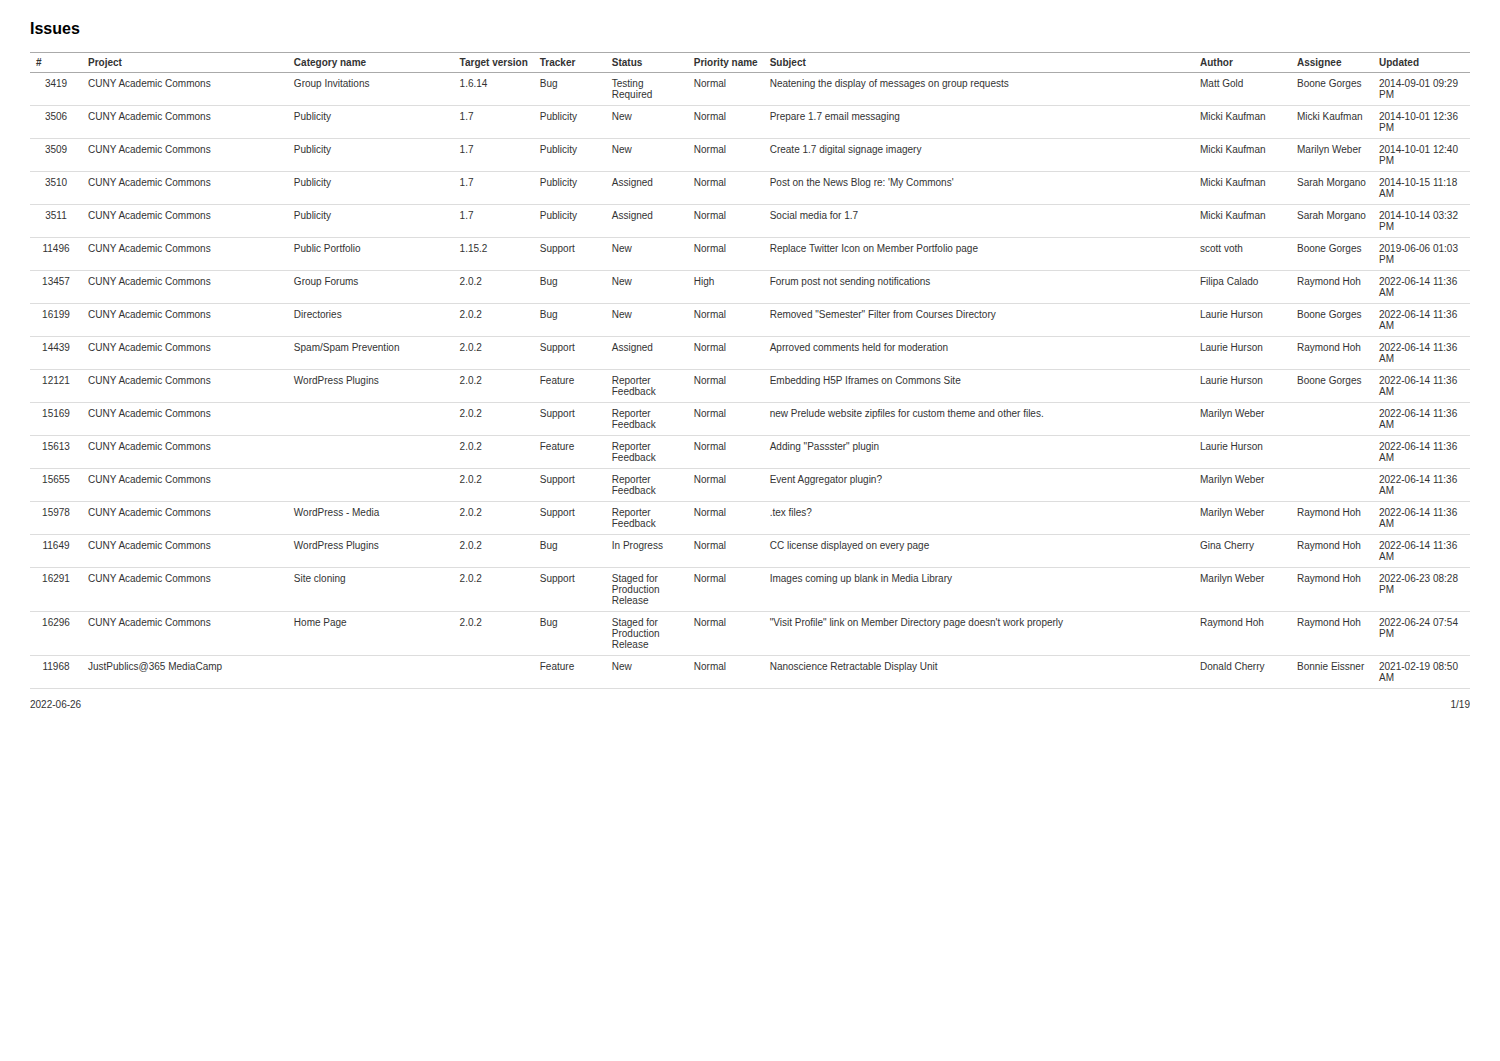Issues
| # | Project | Category name | Target version | Tracker | Status | Priority name | Subject | Author | Assignee | Updated |
| --- | --- | --- | --- | --- | --- | --- | --- | --- | --- | --- |
| 3419 | CUNY Academic Commons | Group Invitations | 1.6.14 | Bug | Testing Required | Normal | Neatening the display of messages on group requests | Matt Gold | Boone Gorges | 2014-09-01 09:29 PM |
| 3506 | CUNY Academic Commons | Publicity | 1.7 | Publicity | New | Normal | Prepare 1.7 email messaging | Micki Kaufman | Micki Kaufman | 2014-10-01 12:36 PM |
| 3509 | CUNY Academic Commons | Publicity | 1.7 | Publicity | New | Normal | Create 1.7 digital signage imagery | Micki Kaufman | Marilyn Weber | 2014-10-01 12:40 PM |
| 3510 | CUNY Academic Commons | Publicity | 1.7 | Publicity | Assigned | Normal | Post on the News Blog re: 'My Commons' | Micki Kaufman | Sarah Morgano | 2014-10-15 11:18 AM |
| 3511 | CUNY Academic Commons | Publicity | 1.7 | Publicity | Assigned | Normal | Social media for 1.7 | Micki Kaufman | Sarah Morgano | 2014-10-14 03:32 PM |
| 11496 | CUNY Academic Commons | Public Portfolio | 1.15.2 | Support | New | Normal | Replace Twitter Icon on Member Portfolio page | scott voth | Boone Gorges | 2019-06-06 01:03 PM |
| 13457 | CUNY Academic Commons | Group Forums | 2.0.2 | Bug | New | High | Forum post not sending notifications | Filipa Calado | Raymond Hoh | 2022-06-14 11:36 AM |
| 16199 | CUNY Academic Commons | Directories | 2.0.2 | Bug | New | Normal | Removed "Semester" Filter from Courses Directory | Laurie Hurson | Boone Gorges | 2022-06-14 11:36 AM |
| 14439 | CUNY Academic Commons | Spam/Spam Prevention | 2.0.2 | Support | Assigned | Normal | Aprroved comments held for moderation | Laurie Hurson | Raymond Hoh | 2022-06-14 11:36 AM |
| 12121 | CUNY Academic Commons | WordPress Plugins | 2.0.2 | Feature | Reporter Feedback | Normal | Embedding H5P Iframes on Commons Site | Laurie Hurson | Boone Gorges | 2022-06-14 11:36 AM |
| 15169 | CUNY Academic Commons | | 2.0.2 | Support | Reporter Feedback | Normal | new Prelude website zipfiles for custom theme and other files. | Marilyn Weber | | 2022-06-14 11:36 AM |
| 15613 | CUNY Academic Commons | | 2.0.2 | Feature | Reporter Feedback | Normal | Adding "Passster" plugin | Laurie Hurson | | 2022-06-14 11:36 AM |
| 15655 | CUNY Academic Commons | | 2.0.2 | Support | Reporter Feedback | Normal | Event Aggregator plugin? | Marilyn Weber | | 2022-06-14 11:36 AM |
| 15978 | CUNY Academic Commons | WordPress - Media | 2.0.2 | Support | Reporter Feedback | Normal | .tex files? | Marilyn Weber | Raymond Hoh | 2022-06-14 11:36 AM |
| 11649 | CUNY Academic Commons | WordPress Plugins | 2.0.2 | Bug | In Progress | Normal | CC license displayed on every page | Gina Cherry | Raymond Hoh | 2022-06-14 11:36 AM |
| 16291 | CUNY Academic Commons | Site cloning | 2.0.2 | Support | Staged for Production Release | Normal | Images coming up blank in Media Library | Marilyn Weber | Raymond Hoh | 2022-06-23 08:28 PM |
| 16296 | CUNY Academic Commons | Home Page | 2.0.2 | Bug | Staged for Production Release | Normal | "Visit Profile" link on Member Directory page doesn't work properly | Raymond Hoh | Raymond Hoh | 2022-06-24 07:54 PM |
| 11968 | JustPublics@365 MediaCamp | | | Feature | New | Normal | Nanoscience Retractable Display Unit | Donald Cherry | Bonnie Eissner | 2021-02-19 08:50 AM |
2022-06-26
1/19